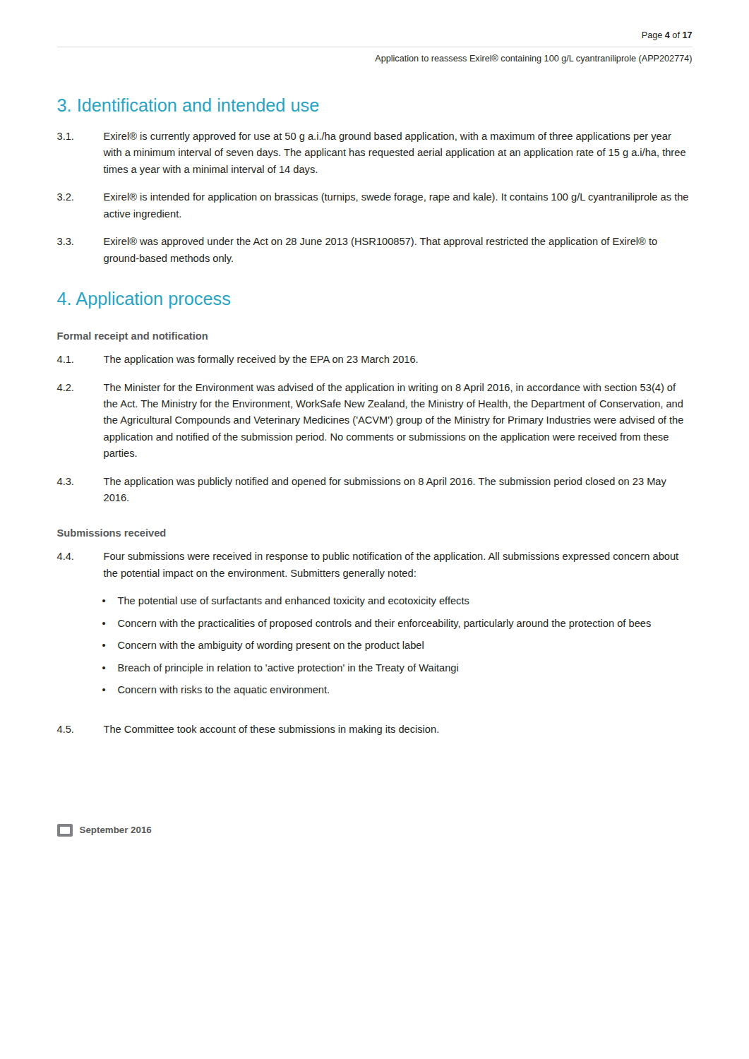Page 4 of 17
Application to reassess Exirel® containing 100 g/L cyantraniliprole (APP202774)
3. Identification and intended use
3.1.
Exirel® is currently approved for use at 50 g a.i./ha ground based application, with a maximum of three applications per year with a minimum interval of seven days. The applicant has requested aerial application at an application rate of 15 g a.i/ha, three times a year with a minimal interval of 14 days.
3.2.
Exirel® is intended for application on brassicas (turnips, swede forage, rape and kale). It contains 100 g/L cyantraniliprole as the active ingredient.
3.3.
Exirel® was approved under the Act on 28 June 2013 (HSR100857). That approval restricted the application of Exirel® to ground-based methods only.
4. Application process
Formal receipt and notification
4.1.
The application was formally received by the EPA on 23 March 2016.
4.2.
The Minister for the Environment was advised of the application in writing on 8 April 2016, in accordance with section 53(4) of the Act. The Ministry for the Environment, WorkSafe New Zealand, the Ministry of Health, the Department of Conservation, and the Agricultural Compounds and Veterinary Medicines ('ACVM') group of the Ministry for Primary Industries were advised of the application and notified of the submission period. No comments or submissions on the application were received from these parties.
4.3.
The application was publicly notified and opened for submissions on 8 April 2016. The submission period closed on 23 May 2016.
Submissions received
4.4.
Four submissions were received in response to public notification of the application. All submissions expressed concern about the potential impact on the environment. Submitters generally noted:
The potential use of surfactants and enhanced toxicity and ecotoxicity effects
Concern with the practicalities of proposed controls and their enforceability, particularly around the protection of bees
Concern with the ambiguity of wording present on the product label
Breach of principle in relation to 'active protection' in the Treaty of Waitangi
Concern with risks to the aquatic environment.
4.5.
The Committee took account of these submissions in making its decision.
September 2016